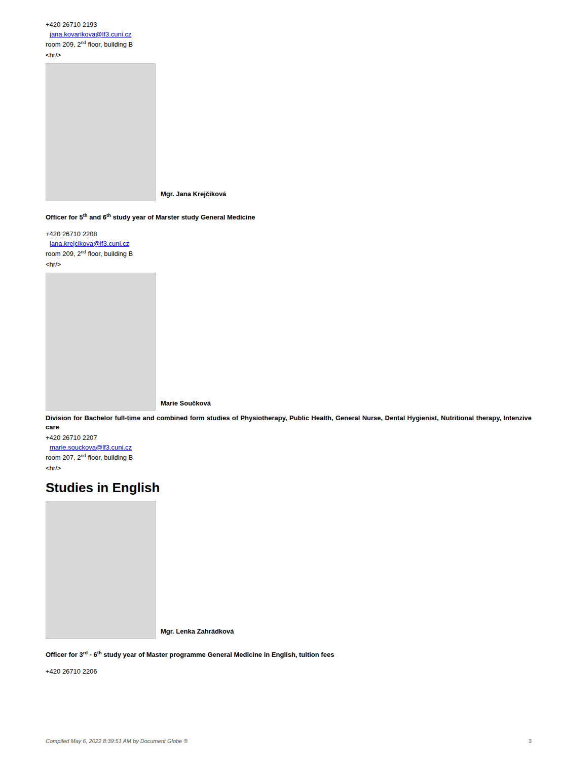+420 26710 2193
jana.kovarikova@lf3.cuni.cz
room 209, 2nd floor, building B
<hr/>
Mgr. Jana Krejčíková
Officer for 5th and 6th study year of Marster study General Medicine
+420 26710 2208
jana.krejcikova@lf3.cuni.cz
room 209, 2nd floor, building B
<hr/>
Marie Součková
Division for Bachelor full-time and combined form studies of Physiotherapy, Public Health, General Nurse, Dental Hygienist, Nutritional therapy, Intenzive care
+420 26710 2207
marie.souckova@lf3.cuni.cz
room 207, 2nd floor, building B
<hr/>
Studies in English
Mgr. Lenka Zahrádková
Officer for 3rd - 6th study year of Master programme General Medicine in English, tuition fees
+420 26710 2206
Compiled May 6, 2022 8:39:51 AM by Document Globe ® 3